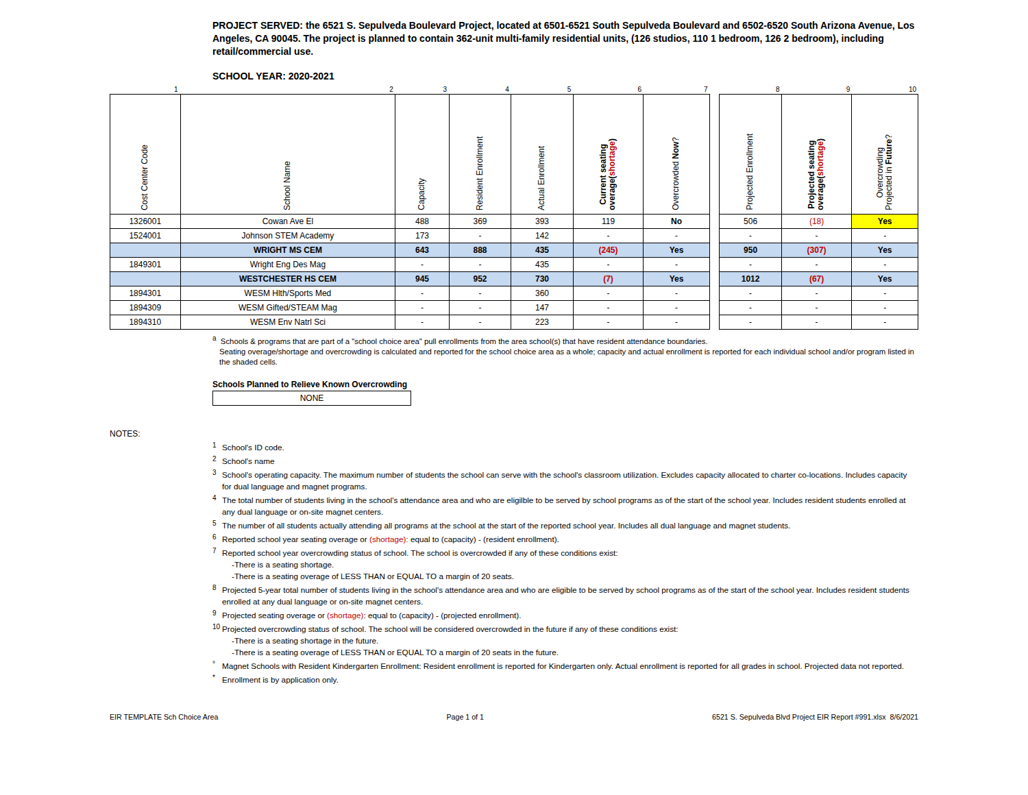PROJECT SERVED: the 6521 S. Sepulveda Boulevard Project, located at 6501-6521 South Sepulveda Boulevard and 6502-6520 South Arizona Avenue, Los Angeles, CA 90045. The project is planned to contain 362-unit multi-family residential units, (126 studios, 110 1 bedroom, 126 2 bedroom), including retail/commercial use.
SCHOOL YEAR: 2020-2021
| 1 | 2 | 3 | 4 | 5 | 6 | 7 | | 8 | 9 | 10 |
| Cost Center Code | School Name | Capacity | Resident Enrollment | Actual Enrollment | Current seating overage( shortage ) | Overcrowded Now ? | | Projected Enrollment | Projected seating overage( shortage ) | Overcrowding Projected in Future ? |
| --- | --- | --- | --- | --- | --- | --- | --- | --- | --- | --- |
| 1326001 | Cowan Ave El | 488 | 369 | 393 | 119 | No | | 506 | (18) | Yes |
| 1524001 | Johnson STEM Academy | 173 | - | 142 | - | - | | - | - | - |
| | WRIGHT MS CEM | 643 | 888 | 435 | (245) | Yes | | 950 | (307) | Yes |
| 1849301 | Wright Eng Des Mag | - | - | 435 | - | - | | - | - | - |
| | WESTCHESTER HS CEM | 945 | 952 | 730 | (7) | Yes | | 1012 | (67) | Yes |
| 1894301 | WESM Hlth/Sports Med | - | - | 360 | - | - | | - | - | - |
| 1894309 | WESM Gifted/STEAM Mag | - | - | 147 | - | - | | - | - | - |
| 1894310 | WESM Env Natrl Sci | - | - | 223 | - | - | | - | - | - |
a Schools & programs that are part of a "school choice area" pull enrollments from the area school(s) that have resident attendance boundaries. Seating overage/shortage and overcrowding is calculated and reported for the school choice area as a whole; capacity and actual enrollment is reported for each individual school and/or program listed in the shaded cells.
Schools Planned to Relieve Known Overcrowding
| NONE |
NOTES:
1 School's ID code.
2 School's name
3 School's operating capacity. The maximum number of students the school can serve with the school's classroom utilization. Excludes capacity allocated to charter co-locations. Includes capacity for dual language and magnet programs.
4 The total number of students living in the school's attendance area and who are eligilble to be served by school programs as of the start of the school year. Includes resident students enrolled at any dual language or on-site magnet centers.
5 The number of all students actually attending all programs at the school at the start of the reported school year. Includes all dual language and magnet students.
6 Reported school year seating overage or (shortage): equal to (capacity) - (resident enrollment).
7 Reported school year overcrowding status of school. The school is overcrowded if any of these conditions exist: -There is a seating shortage. -There is a seating overage of LESS THAN or EQUAL TO a margin of 20 seats.
8 Projected 5-year total number of students living in the school's attendance area and who are eligible to be served by school programs as of the start of the school year. Includes resident students enrolled at any dual language or on-site magnet centers.
9 Projected seating overage or (shortage): equal to (capacity) - (projected enrollment).
10 Projected overcrowding status of school. The school will be considered overcrowded in the future if any of these conditions exist: -There is a seating shortage in the future. -There is a seating overage of LESS THAN or EQUAL TO a margin of 20 seats in the future.
°Magnet Schools with Resident Kindergarten Enrollment: Resident enrollment is reported for Kindergarten only. Actual enrollment is reported for all grades in school. Projected data not reported.
*Enrollment is by application only.
EIR TEMPLATE Sch Choice Area
Page 1 of 1
6521 S. Sepulveda Blvd Project EIR Report #991.xlsx 8/6/2021